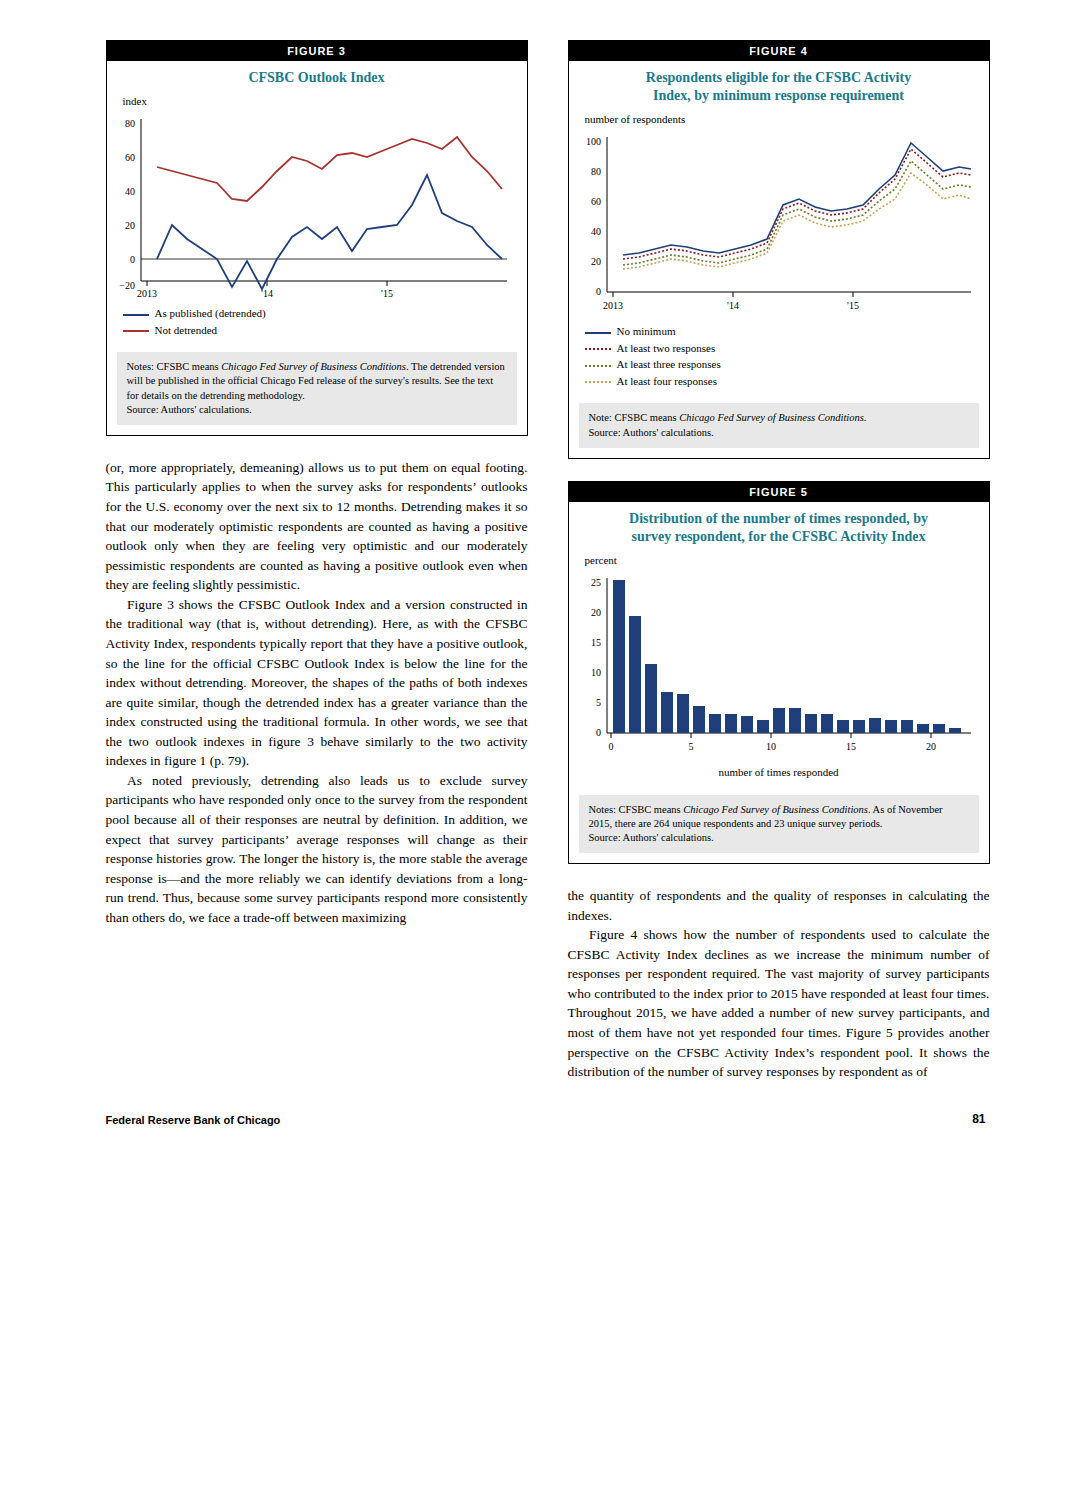FIGURE 3
CFSBC Outlook Index
index
80 60 40 20 0 −20 2013 '14 '15
As published (detrended)
Not detrended
Notes: CFSBC means Chicago Fed Survey of Business Conditions. The detrended version will be published in the official Chicago Fed release of the survey's results. See the text for details on the detrending methodology.
Source: Authors' calculations.
(or, more appropriately, demeaning) allows us to put them on equal footing. This particularly applies to when the survey asks for respondents’ outlooks for the U.S. economy over the next six to 12 months. Detrending makes it so that our moderately optimistic respondents are counted as having a positive outlook only when they are feeling very optimistic and our moderately pessimistic respondents are counted as having a positive outlook even when they are feeling slightly pessimistic.
Figure 3 shows the CFSBC Outlook Index and a version constructed in the traditional way (that is, without detrending). Here, as with the CFSBC Activity Index, respondents typically report that they have a positive outlook, so the line for the official CFSBC Outlook Index is below the line for the index without detrending. Moreover, the shapes of the paths of both indexes are quite similar, though the detrended index has a greater variance than the index constructed using the traditional formula. In other words, we see that the two outlook indexes in figure 3 behave similarly to the two activity indexes in figure 1 (p. 79).
As noted previously, detrending also leads us to exclude survey participants who have responded only once to the survey from the respondent pool because all of their responses are neutral by definition. In addition, we expect that survey participants’ average responses will change as their response histories grow. The longer the history is, the more stable the average response is—and the more reliably we can identify deviations from a long-run trend. Thus, because some survey participants respond more consistently than others do, we face a trade-off between maximizing
FIGURE 4
Respondents eligible for the CFSBC Activity
Index, by minimum response requirement
number of respondents
100 80 60 40 20 0 2013 '14 '15
No minimum
At least two responses
At least three responses
At least four responses
Note: CFSBC means Chicago Fed Survey of Business Conditions.
Source: Authors' calculations.
FIGURE 5
Distribution of the number of times responded, by
survey respondent, for the CFSBC Activity Index
percent
25 20 15 10 5 0 0 5 10 15 20
number of times responded
Notes: CFSBC means Chicago Fed Survey of Business Conditions. As of November 2015, there are 264 unique respondents and 23 unique survey periods.
Source: Authors' calculations.
the quantity of respondents and the quality of responses in calculating the indexes.
Figure 4 shows how the number of respondents used to calculate the CFSBC Activity Index declines as we increase the minimum number of responses per respondent required. The vast majority of survey participants who contributed to the index prior to 2015 have responded at least four times. Throughout 2015, we have added a number of new survey participants, and most of them have not yet responded four times. Figure 5 provides another perspective on the CFSBC Activity Index’s respondent pool. It shows the distribution of the number of survey responses by respondent as of
Federal Reserve Bank of Chicago
81